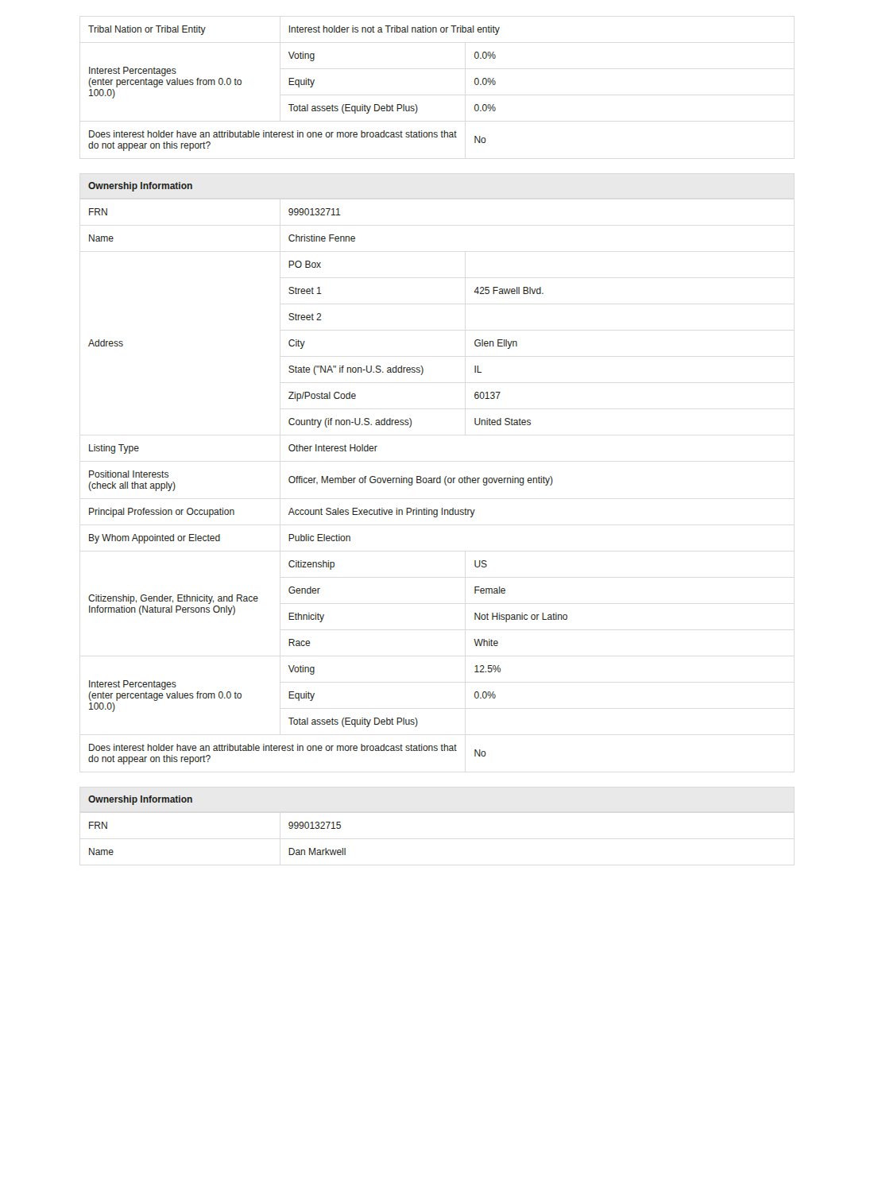| Tribal Nation or Tribal Entity | Interest holder is not a Tribal nation or Tribal entity |
| Interest Percentages (enter percentage values from 0.0 to 100.0) | Voting | 0.0% |
| Equity | 0.0% |
| Total assets (Equity Debt Plus) | 0.0% |
| Does interest holder have an attributable interest in one or more broadcast stations that do not appear on this report? | No |
Ownership Information
| FRN | 9990132711 |
| Name | Christine Fenne |
| Address | PO Box | |
| Street 1 | 425 Fawell Blvd. |
| Street 2 | |
| City | Glen Ellyn |
| State ("NA" if non-U.S. address) | IL |
| Zip/Postal Code | 60137 |
| Country (if non-U.S. address) | United States |
| Listing Type | Other Interest Holder |
| Positional Interests (check all that apply) | Officer, Member of Governing Board (or other governing entity) |
| Principal Profession or Occupation | Account Sales Executive in Printing Industry |
| By Whom Appointed or Elected | Public Election |
| Citizenship, Gender, Ethnicity, and Race Information (Natural Persons Only) | Citizenship | US |
| Gender | Female |
| Ethnicity | Not Hispanic or Latino |
| Race | White |
| Interest Percentages (enter percentage values from 0.0 to 100.0) | Voting | 12.5% |
| Equity | 0.0% |
| Total assets (Equity Debt Plus) | |
| Does interest holder have an attributable interest in one or more broadcast stations that do not appear on this report? | No |
Ownership Information
| FRN | 9990132715 |
| Name | Dan Markwell |